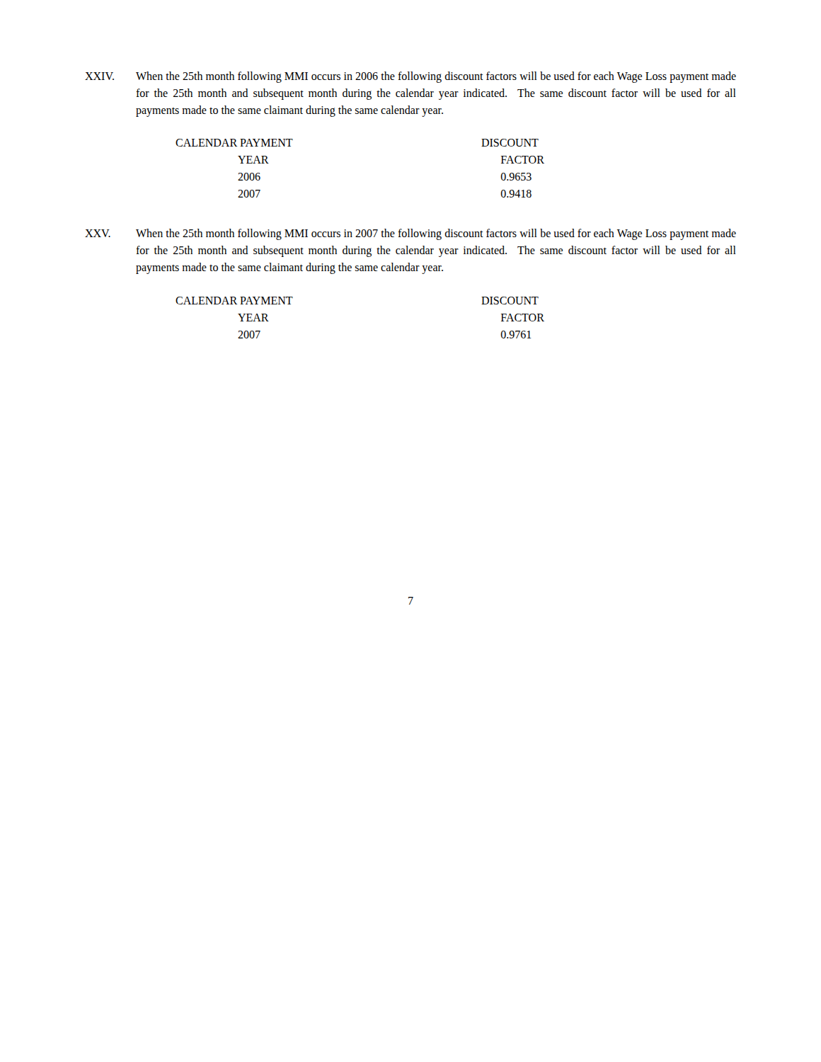XXIV.
When the 25th month following MMI occurs in 2006 the following discount factors will be used for each Wage Loss payment made for the 25th month and subsequent month during the calendar year indicated. The same discount factor will be used for all payments made to the same claimant during the same calendar year.
| CALENDAR PAYMENT | DISCOUNT |
| YEAR | FACTOR |
| 2006 | 0.9653 |
| 2007 | 0.9418 |
XXV.
When the 25th month following MMI occurs in 2007 the following discount factors will be used for each Wage Loss payment made for the 25th month and subsequent month during the calendar year indicated. The same discount factor will be used for all payments made to the same claimant during the same calendar year.
| CALENDAR PAYMENT | DISCOUNT |
| YEAR | FACTOR |
| 2007 | 0.9761 |
7